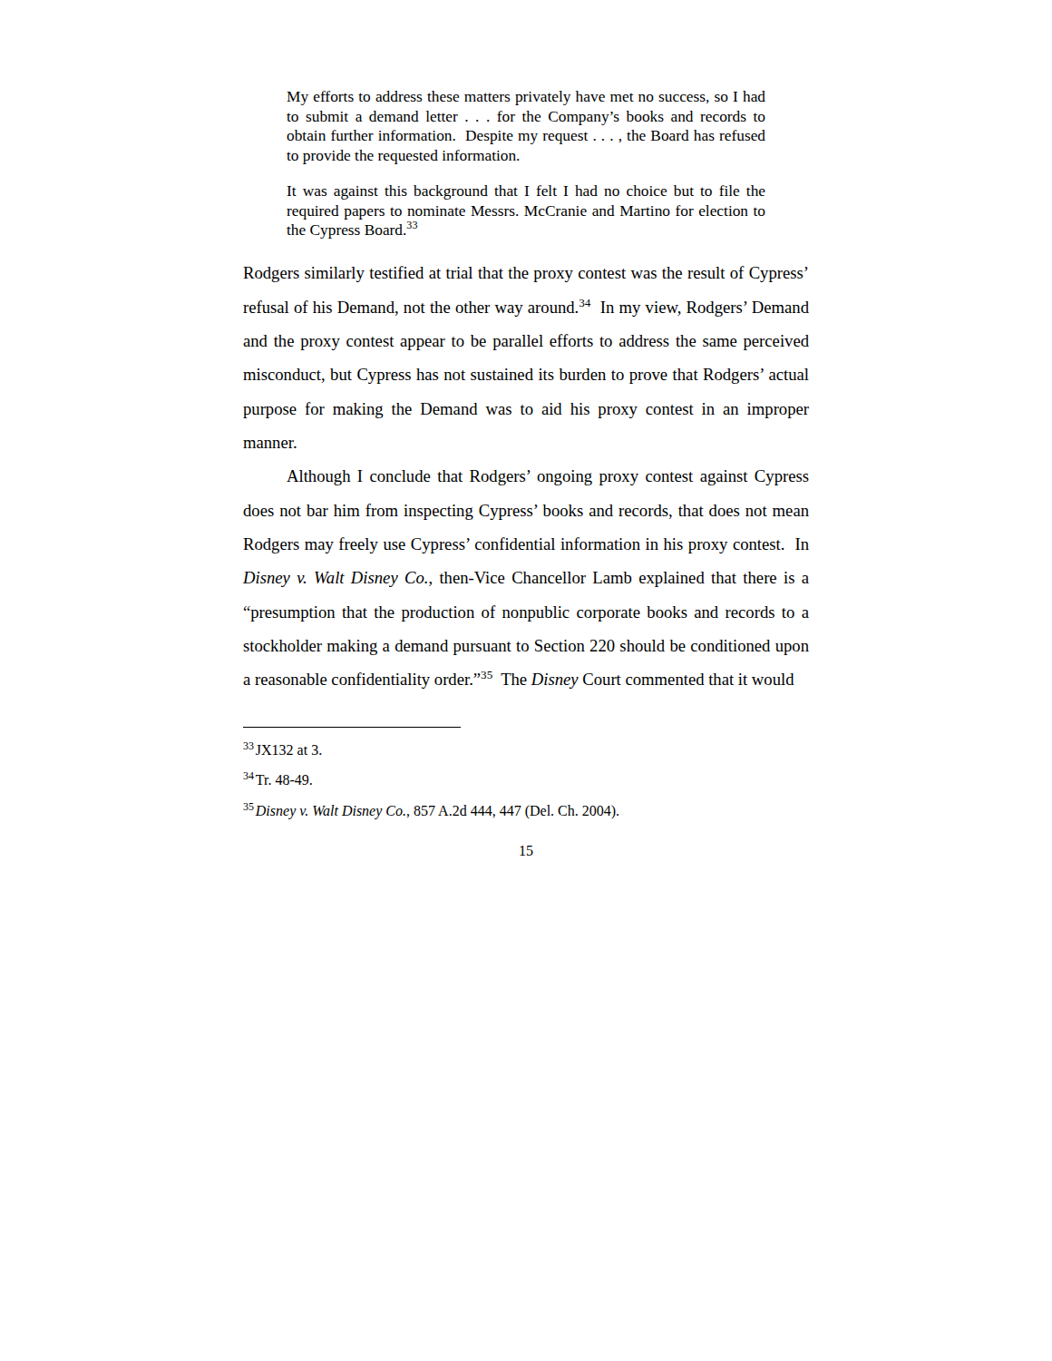My efforts to address these matters privately have met no success, so I had to submit a demand letter . . . for the Company’s books and records to obtain further information. Despite my request . . . , the Board has refused to provide the requested information.
It was against this background that I felt I had no choice but to file the required papers to nominate Messrs. McCranie and Martino for election to the Cypress Board.33
Rodgers similarly testified at trial that the proxy contest was the result of Cypress’ refusal of his Demand, not the other way around.34 In my view, Rodgers’ Demand and the proxy contest appear to be parallel efforts to address the same perceived misconduct, but Cypress has not sustained its burden to prove that Rodgers’ actual purpose for making the Demand was to aid his proxy contest in an improper manner.
Although I conclude that Rodgers’ ongoing proxy contest against Cypress does not bar him from inspecting Cypress’ books and records, that does not mean Rodgers may freely use Cypress’ confidential information in his proxy contest. In Disney v. Walt Disney Co., then-Vice Chancellor Lamb explained that there is a “presumption that the production of nonpublic corporate books and records to a stockholder making a demand pursuant to Section 220 should be conditioned upon a reasonable confidentiality order.”35 The Disney Court commented that it would
33 JX132 at 3.
34 Tr. 48-49.
35 Disney v. Walt Disney Co., 857 A.2d 444, 447 (Del. Ch. 2004).
15